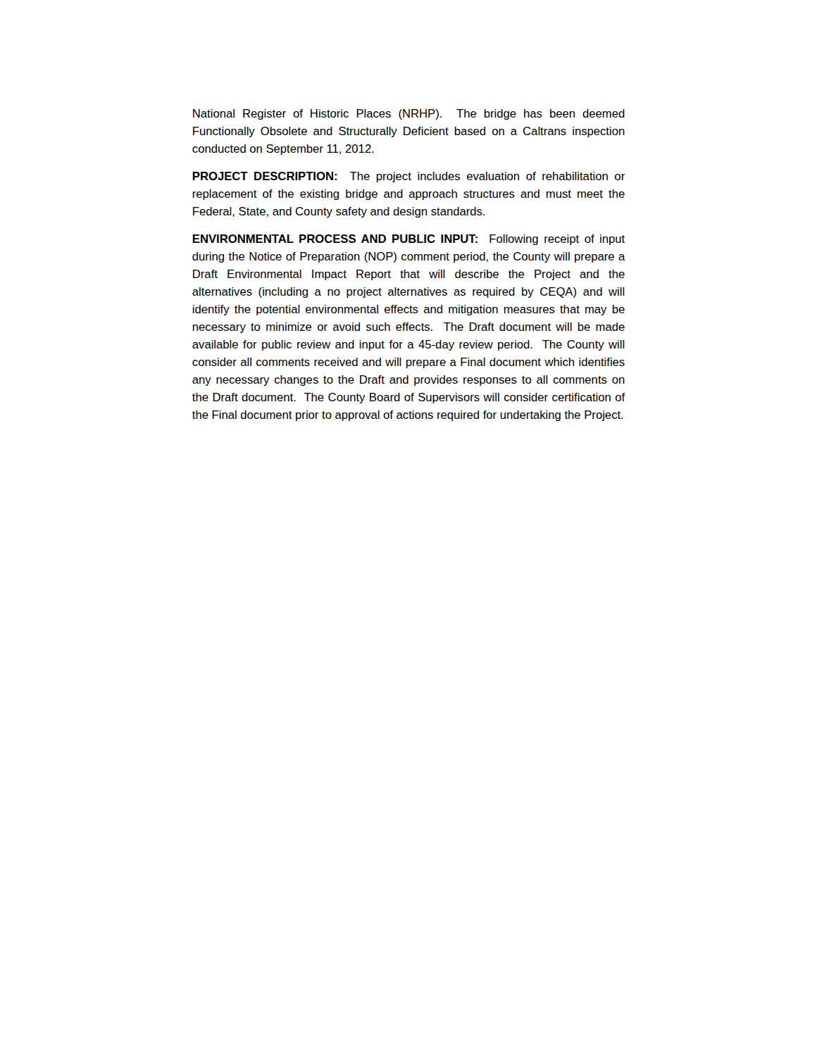National Register of Historic Places (NRHP). The bridge has been deemed Functionally Obsolete and Structurally Deficient based on a Caltrans inspection conducted on September 11, 2012.
PROJECT DESCRIPTION: The project includes evaluation of rehabilitation or replacement of the existing bridge and approach structures and must meet the Federal, State, and County safety and design standards.
ENVIRONMENTAL PROCESS AND PUBLIC INPUT: Following receipt of input during the Notice of Preparation (NOP) comment period, the County will prepare a Draft Environmental Impact Report that will describe the Project and the alternatives (including a no project alternatives as required by CEQA) and will identify the potential environmental effects and mitigation measures that may be necessary to minimize or avoid such effects. The Draft document will be made available for public review and input for a 45-day review period. The County will consider all comments received and will prepare a Final document which identifies any necessary changes to the Draft and provides responses to all comments on the Draft document. The County Board of Supervisors will consider certification of the Final document prior to approval of actions required for undertaking the Project.